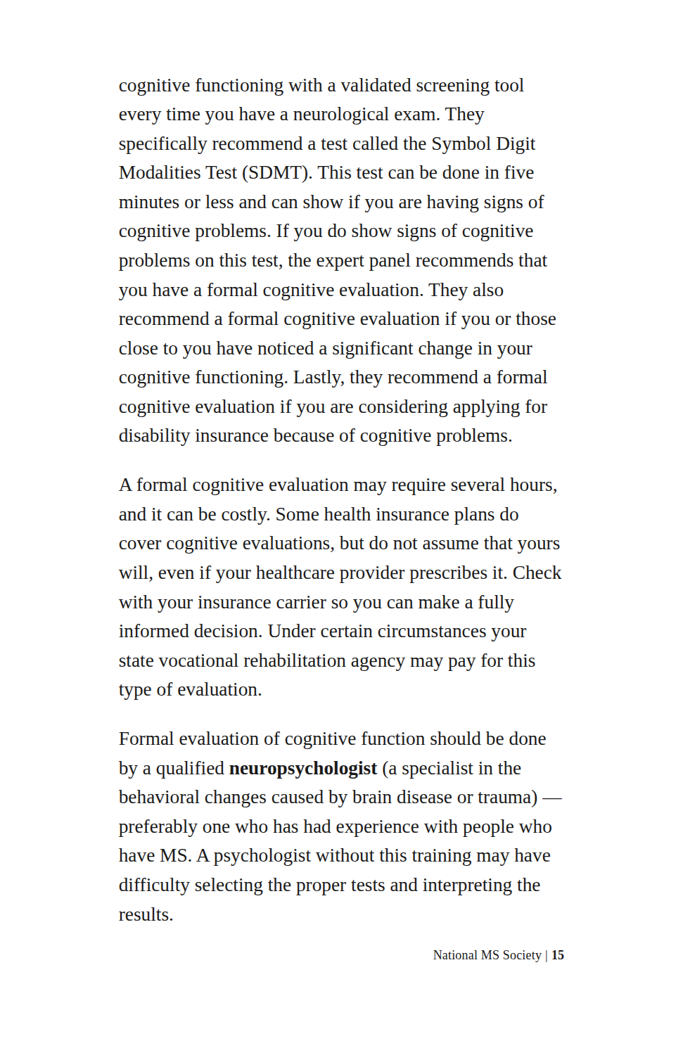cognitive functioning with a validated screening tool every time you have a neurological exam. They specifically recommend a test called the Symbol Digit Modalities Test (SDMT). This test can be done in five minutes or less and can show if you are having signs of cognitive problems. If you do show signs of cognitive problems on this test, the expert panel recommends that you have a formal cognitive evaluation. They also recommend a formal cognitive evaluation if you or those close to you have noticed a significant change in your cognitive functioning. Lastly, they recommend a formal cognitive evaluation if you are considering applying for disability insurance because of cognitive problems.
A formal cognitive evaluation may require several hours, and it can be costly. Some health insurance plans do cover cognitive evaluations, but do not assume that yours will, even if your healthcare provider prescribes it. Check with your insurance carrier so you can make a fully informed decision. Under certain circumstances your state vocational rehabilitation agency may pay for this type of evaluation.
Formal evaluation of cognitive function should be done by a qualified neuropsychologist (a specialist in the behavioral changes caused by brain disease or trauma) — preferably one who has had experience with people who have MS. A psychologist without this training may have difficulty selecting the proper tests and interpreting the results.
National MS Society|15